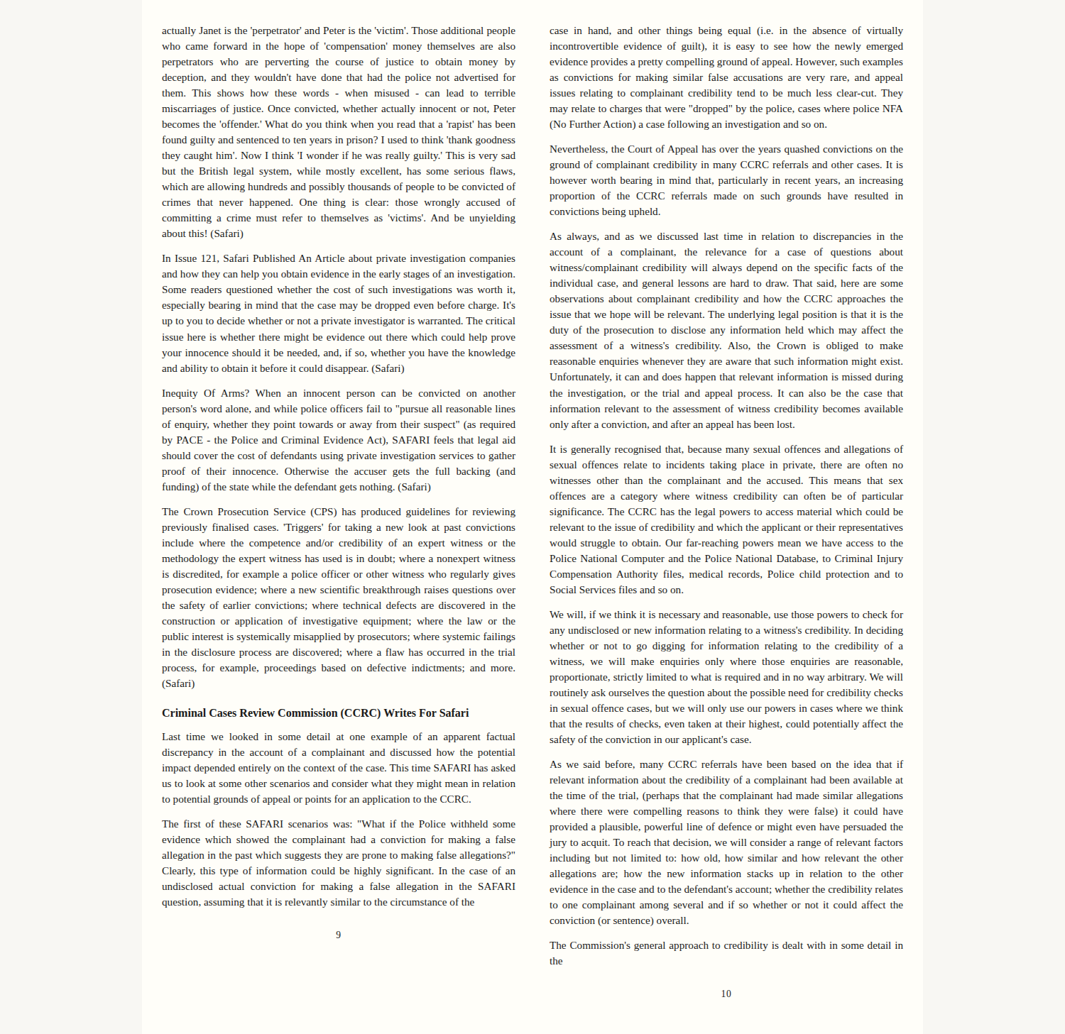actually Janet is the 'perpetrator' and Peter is the 'victim'. Those additional people who came forward in the hope of 'compensation' money themselves are also perpetrators who are perverting the course of justice to obtain money by deception, and they wouldn't have done that had the police not advertised for them. This shows how these words - when misused - can lead to terrible miscarriages of justice. Once convicted, whether actually innocent or not, Peter becomes the 'offender.' What do you think when you read that a 'rapist' has been found guilty and sentenced to ten years in prison? I used to think 'thank goodness they caught him'. Now I think 'I wonder if he was really guilty.' This is very sad but the British legal system, while mostly excellent, has some serious flaws, which are allowing hundreds and possibly thousands of people to be convicted of crimes that never happened. One thing is clear: those wrongly accused of committing a crime must refer to themselves as 'victims'. And be unyielding about this! (Safari)
In Issue 121, Safari Published An Article about private investigation companies and how they can help you obtain evidence in the early stages of an investigation. Some readers questioned whether the cost of such investigations was worth it, especially bearing in mind that the case may be dropped even before charge. It's up to you to decide whether or not a private investigator is warranted. The critical issue here is whether there might be evidence out there which could help prove your innocence should it be needed, and, if so, whether you have the knowledge and ability to obtain it before it could disappear. (Safari)
Inequity Of Arms? When an innocent person can be convicted on another person's word alone, and while police officers fail to "pursue all reasonable lines of enquiry, whether they point towards or away from their suspect" (as required by PACE - the Police and Criminal Evidence Act), SAFARI feels that legal aid should cover the cost of defendants using private investigation services to gather proof of their innocence. Otherwise the accuser gets the full backing (and funding) of the state while the defendant gets nothing. (Safari)
The Crown Prosecution Service (CPS) has produced guidelines for reviewing previously finalised cases. 'Triggers' for taking a new look at past convictions include where the competence and/or credibility of an expert witness or the methodology the expert witness has used is in doubt; where a nonexpert witness is discredited, for example a police officer or other witness who regularly gives prosecution evidence; where a new scientific breakthrough raises questions over the safety of earlier convictions; where technical defects are discovered in the construction or application of investigative equipment; where the law or the public interest is systemically misapplied by prosecutors; where systemic failings in the disclosure process are discovered; where a flaw has occurred in the trial process, for example, proceedings based on defective indictments; and more. (Safari)
Criminal Cases Review Commission (CCRC) Writes For Safari
Last time we looked in some detail at one example of an apparent factual discrepancy in the account of a complainant and discussed how the potential impact depended entirely on the context of the case. This time SAFARI has asked us to look at some other scenarios and consider what they might mean in relation to potential grounds of appeal or points for an application to the CCRC.
The first of these SAFARI scenarios was: "What if the Police withheld some evidence which showed the complainant had a conviction for making a false allegation in the past which suggests they are prone to making false allegations?" Clearly, this type of information could be highly significant. In the case of an undisclosed actual conviction for making a false allegation in the SAFARI question, assuming that it is relevantly similar to the circumstance of the
9
case in hand, and other things being equal (i.e. in the absence of virtually incontrovertible evidence of guilt), it is easy to see how the newly emerged evidence provides a pretty compelling ground of appeal. However, such examples as convictions for making similar false accusations are very rare, and appeal issues relating to complainant credibility tend to be much less clear-cut. They may relate to charges that were "dropped" by the police, cases where police NFA (No Further Action) a case following an investigation and so on.
Nevertheless, the Court of Appeal has over the years quashed convictions on the ground of complainant credibility in many CCRC referrals and other cases. It is however worth bearing in mind that, particularly in recent years, an increasing proportion of the CCRC referrals made on such grounds have resulted in convictions being upheld.
As always, and as we discussed last time in relation to discrepancies in the account of a complainant, the relevance for a case of questions about witness/complainant credibility will always depend on the specific facts of the individual case, and general lessons are hard to draw. That said, here are some observations about complainant credibility and how the CCRC approaches the issue that we hope will be relevant. The underlying legal position is that it is the duty of the prosecution to disclose any information held which may affect the assessment of a witness's credibility. Also, the Crown is obliged to make reasonable enquiries whenever they are aware that such information might exist. Unfortunately, it can and does happen that relevant information is missed during the investigation, or the trial and appeal process. It can also be the case that information relevant to the assessment of witness credibility becomes available only after a conviction, and after an appeal has been lost.
It is generally recognised that, because many sexual offences and allegations of sexual offences relate to incidents taking place in private, there are often no witnesses other than the complainant and the accused. This means that sex offences are a category where witness credibility can often be of particular significance. The CCRC has the legal powers to access material which could be relevant to the issue of credibility and which the applicant or their representatives would struggle to obtain. Our far-reaching powers mean we have access to the Police National Computer and the Police National Database, to Criminal Injury Compensation Authority files, medical records, Police child protection and to Social Services files and so on.
We will, if we think it is necessary and reasonable, use those powers to check for any undisclosed or new information relating to a witness's credibility. In deciding whether or not to go digging for information relating to the credibility of a witness, we will make enquiries only where those enquiries are reasonable, proportionate, strictly limited to what is required and in no way arbitrary. We will routinely ask ourselves the question about the possible need for credibility checks in sexual offence cases, but we will only use our powers in cases where we think that the results of checks, even taken at their highest, could potentially affect the safety of the conviction in our applicant's case.
As we said before, many CCRC referrals have been based on the idea that if relevant information about the credibility of a complainant had been available at the time of the trial, (perhaps that the complainant had made similar allegations where there were compelling reasons to think they were false) it could have provided a plausible, powerful line of defence or might even have persuaded the jury to acquit. To reach that decision, we will consider a range of relevant factors including but not limited to: how old, how similar and how relevant the other allegations are; how the new information stacks up in relation to the other evidence in the case and to the defendant's account; whether the credibility relates to one complainant among several and if so whether or not it could affect the conviction (or sentence) overall.
The Commission's general approach to credibility is dealt with in some detail in the
10